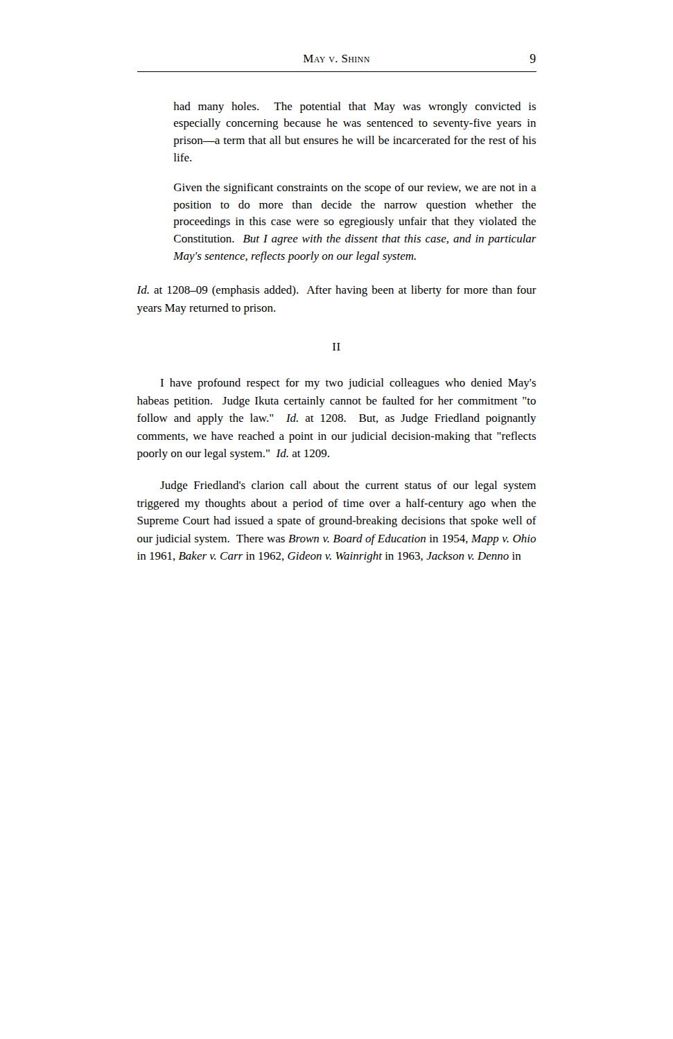May v. Shinn 9
had many holes. The potential that May was wrongly convicted is especially concerning because he was sentenced to seventy-five years in prison—a term that all but ensures he will be incarcerated for the rest of his life.
Given the significant constraints on the scope of our review, we are not in a position to do more than decide the narrow question whether the proceedings in this case were so egregiously unfair that they violated the Constitution. But I agree with the dissent that this case, and in particular May's sentence, reflects poorly on our legal system.
Id. at 1208–09 (emphasis added). After having been at liberty for more than four years May returned to prison.
II
I have profound respect for my two judicial colleagues who denied May's habeas petition. Judge Ikuta certainly cannot be faulted for her commitment "to follow and apply the law." Id. at 1208. But, as Judge Friedland poignantly comments, we have reached a point in our judicial decision-making that "reflects poorly on our legal system." Id. at 1209.
Judge Friedland's clarion call about the current status of our legal system triggered my thoughts about a period of time over a half-century ago when the Supreme Court had issued a spate of ground-breaking decisions that spoke well of our judicial system. There was Brown v. Board of Education in 1954, Mapp v. Ohio in 1961, Baker v. Carr in 1962, Gideon v. Wainright in 1963, Jackson v. Denno in